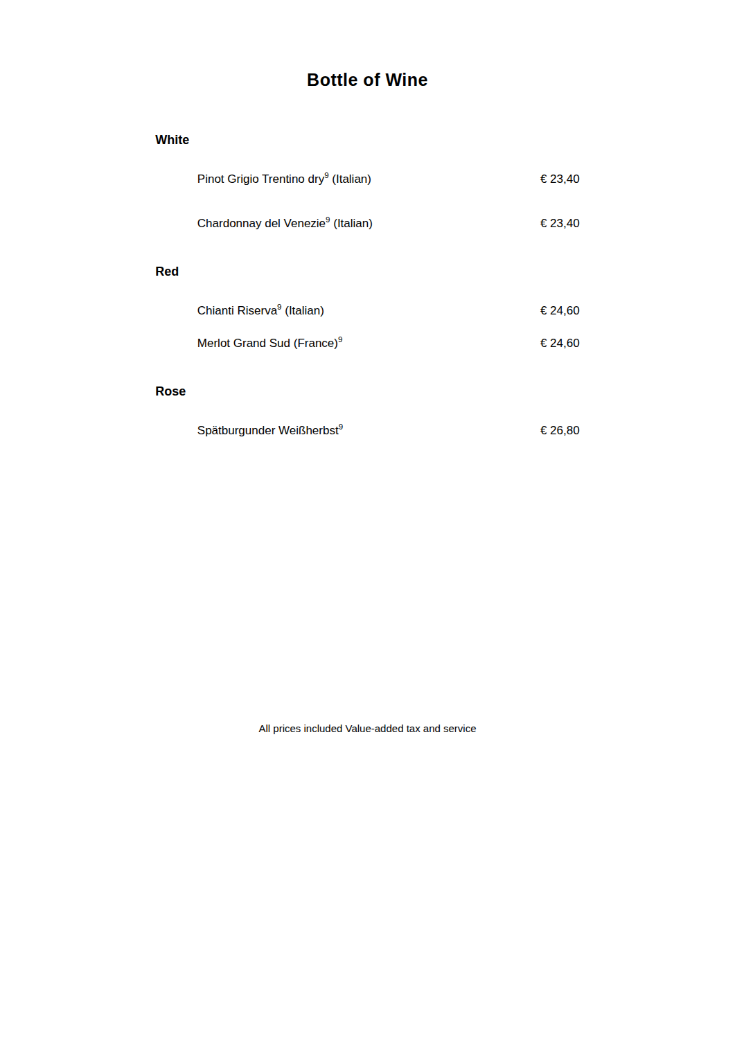Bottle of Wine
White
| Pinot Grigio Trentino dry 9 (Italian) | € 23,40 |
| Chardonnay del Venezie 9 (Italian) | € 23,40 |
Red
| Chianti Riserva 9 (Italian) | € 24,60 |
| Merlot Grand Sud (France) 9 | € 24,60 |
Rose
| Spätburgunder Weißherbst 9 | € 26,80 |
All prices included Value-added tax and service